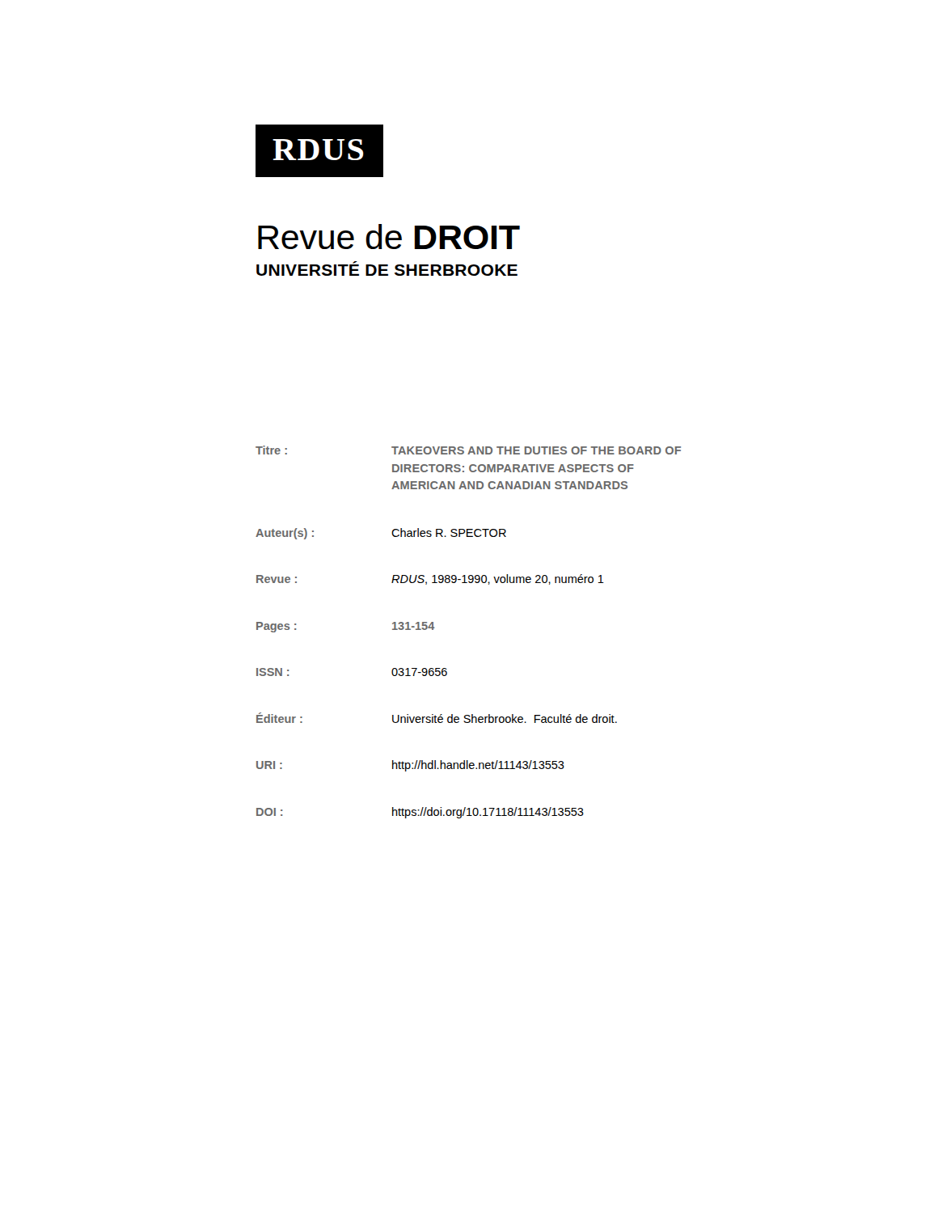RDUS
Revue de DROIT
UNIVERSITÉ DE SHERBROOKE
| Titre : | TAKEOVERS AND THE DUTIES OF THE BOARD OF DIRECTORS: COMPARATIVE ASPECTS OF AMERICAN AND CANADIAN STANDARDS |
| Auteur(s) : | Charles R. SPECTOR |
| Revue : | RDUS , 1989-1990, volume 20, numéro 1 |
| Pages : | 131-154 |
| ISSN : | 0317-9656 |
| Éditeur : | Université de Sherbrooke. Faculté de droit. |
| URI : | http://hdl.handle.net/11143/13553 |
| DOI : | https://doi.org/10.17118/11143/13553 |